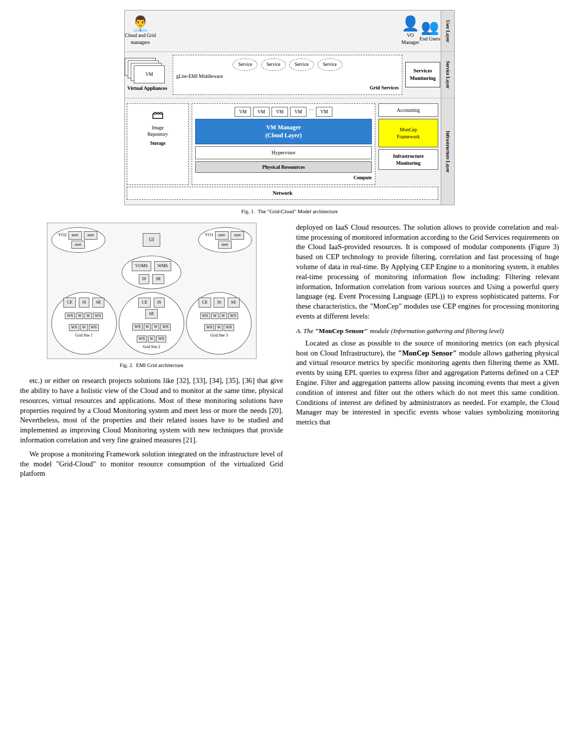👨‍💼
Cloud and Grid
managers
👤
VO
Manager
👥
End Users
User Layer
VM
VM
VM
VM
Virtual Appliances
Service Service Service Service
gLite-EMI Middleware
Grid Services
Services
Monitoring
Service Layer
🗃
Image
Repository
Storage
VM VM VM VM ⋯ VM
VM Manager
(Cloud Layer)
Hypervisor
Physical Ressources
Compute
Accounting
MonCep
Framework
Infrastructure
Monitoring
Network
Infrastructure Layer
Fig. 1. The "Grid-Cloud" Model architecture
VO2 user user user
UI
VO1 user user user
VOMS WMS
IS SE
CE IS SE
WN WWWN
WN WWN
Grid Site 1
CE IS
SE
WN WWWN
WN WWN
Grid Site 2
CE IS SE
WN WWWN
WN WWN
Grid Site 3
Fig. 2. EMI Grid architecture
etc.) or either on research projects solutions like [32], [33], [34], [35], [36] that give the ability to have a holistic view of the Cloud and to monitor at the same time, physical resources, virtual resources and applications. Most of these monitoring solutions have properties required by a Cloud Monitoring system and meet less or more the needs [20]. Nevertheless, most of the properties and their related issues have to be studied and implemented as improving Cloud Monitoring system with new techniques that provide information correlation and very fine grained measures [21].
We propose a monitoring Framework solution integrated on the infrastructure level of the model "Grid-Cloud" to monitor resource consumption of the virtualized Grid platform
deployed on IaaS Cloud resources. The solution allows to provide correlation and real-time processing of monitored information according to the Grid Services requirements on the Cloud IaaS-provided resources. It is composed of modular components (Figure 3) based on CEP technology to provide filtering, correlation and fast processing of huge volume of data in real-time. By Applying CEP Engine to a monitoring system, it enables real-time processing of monitoring information flow including: Filtering relevant information, Information correlation from various sources and Using a powerful query language (eg. Event Processing Language (EPL)) to express sophisticated patterns. For these characteristics, the "MonCep" modules use CEP engines for processing monitoring events at different levels:
A. The "MonCep Sensor" module (Information gathering and filtering level)
Located as close as possible to the source of monitoring metrics (on each physical host on Cloud Infrastructure), the "MonCep Sensor" module allows gathering physical and virtual resource metrics by specific monitoring agents then filtering theme as XML events by using EPL queries to express filter and aggregation Patterns defined on a CEP Engine. Filter and aggregation patterns allow passing incoming events that meet a given condition of interest and filter out the others which do not meet this same condition. Conditions of interest are defined by administrators as needed. For example, the Cloud Manager may be interested in specific events whose values symbolizing monitoring metrics that